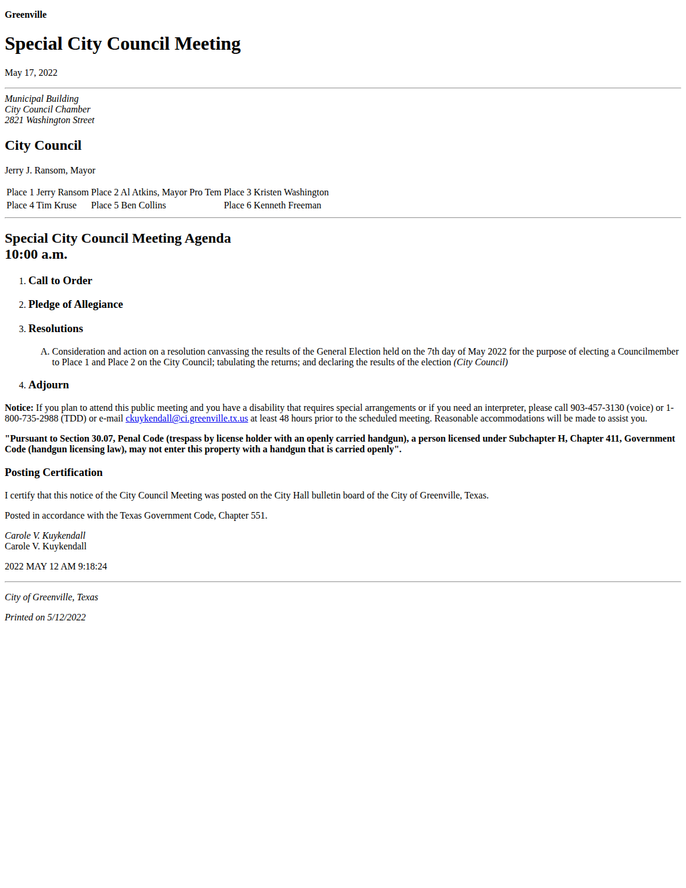Greenville
Special City Council Meeting
May 17, 2022
Municipal Building
City Council Chamber
2821 Washington Street
City Council
Jerry J. Ransom, Mayor
| Place 1 Jerry Ransom | Place 2 Al Atkins, Mayor Pro Tem | Place 3 Kristen Washington |
| Place 4 Tim Kruse | Place 5 Ben Collins | Place 6 Kenneth Freeman |
Special City Council Meeting Agenda
10:00 a.m.
Call to Order
Pledge of Allegiance
Resolutions
Consideration and action on a resolution canvassing the results of the General Election held on the 7th day of May 2022 for the purpose of electing a Councilmember to Place 1 and Place 2 on the City Council; tabulating the returns; and declaring the results of the election (City Council)
Adjourn
Notice: If you plan to attend this public meeting and you have a disability that requires special arrangements or if you need an interpreter, please call 903-457-3130 (voice) or 1-800-735-2988 (TDD) or e-mail ckuykendall@ci.greenville.tx.us at least 48 hours prior to the scheduled meeting. Reasonable accommodations will be made to assist you.
"Pursuant to Section 30.07, Penal Code (trespass by license holder with an openly carried handgun), a person licensed under Subchapter H, Chapter 411, Government Code (handgun licensing law), may not enter this property with a handgun that is carried openly".
Posting Certification
I certify that this notice of the City Council Meeting was posted on the City Hall bulletin board of the City of Greenville, Texas.
Posted in accordance with the Texas Government Code, Chapter 551.
Carole V. Kuykendall
Carole V. Kuykendall
2022 MAY 12 AM 9:18:24
City of Greenville, Texas
Printed on 5/12/2022